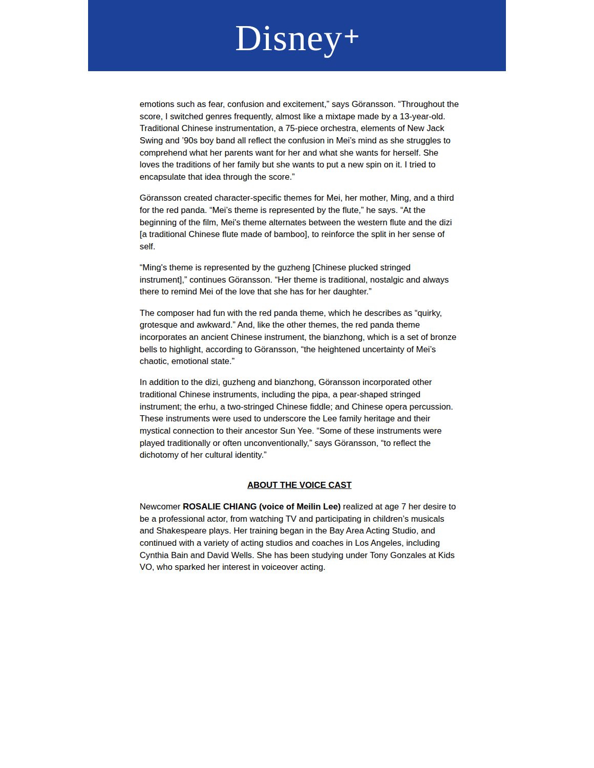Disney+
emotions such as fear, confusion and excitement,” says Göransson. “Throughout the score, I switched genres frequently, almost like a mixtape made by a 13-year-old. Traditional Chinese instrumentation, a 75-piece orchestra, elements of New Jack Swing and ’90s boy band all reflect the confusion in Mei’s mind as she struggles to comprehend what her parents want for her and what she wants for herself. She loves the traditions of her family but she wants to put a new spin on it. I tried to encapsulate that idea through the score.”
Göransson created character-specific themes for Mei, her mother, Ming, and a third for the red panda. “Mei’s theme is represented by the flute,” he says. “At the beginning of the film, Mei's theme alternates between the western flute and the dizi [a traditional Chinese flute made of bamboo], to reinforce the split in her sense of self.
“Ming's theme is represented by the guzheng [Chinese plucked stringed instrument],” continues Göransson. “Her theme is traditional, nostalgic and always there to remind Mei of the love that she has for her daughter.”
The composer had fun with the red panda theme, which he describes as “quirky, grotesque and awkward.” And, like the other themes, the red panda theme incorporates an ancient Chinese instrument, the bianzhong, which is a set of bronze bells to highlight, according to Göransson, “the heightened uncertainty of Mei’s chaotic, emotional state.”
In addition to the dizi, guzheng and bianzhong, Göransson incorporated other traditional Chinese instruments, including the pipa, a pear-shaped stringed instrument; the erhu, a two-stringed Chinese fiddle; and Chinese opera percussion. These instruments were used to underscore the Lee family heritage and their mystical connection to their ancestor Sun Yee. “Some of these instruments were played traditionally or often unconventionally,” says Göransson, “to reflect the dichotomy of her cultural identity.”
ABOUT THE VOICE CAST
Newcomer ROSALIE CHIANG (voice of Meilin Lee) realized at age 7 her desire to be a professional actor, from watching TV and participating in children’s musicals and Shakespeare plays. Her training began in the Bay Area Acting Studio, and continued with a variety of acting studios and coaches in Los Angeles, including Cynthia Bain and David Wells. She has been studying under Tony Gonzales at Kids VO, who sparked her interest in voiceover acting.